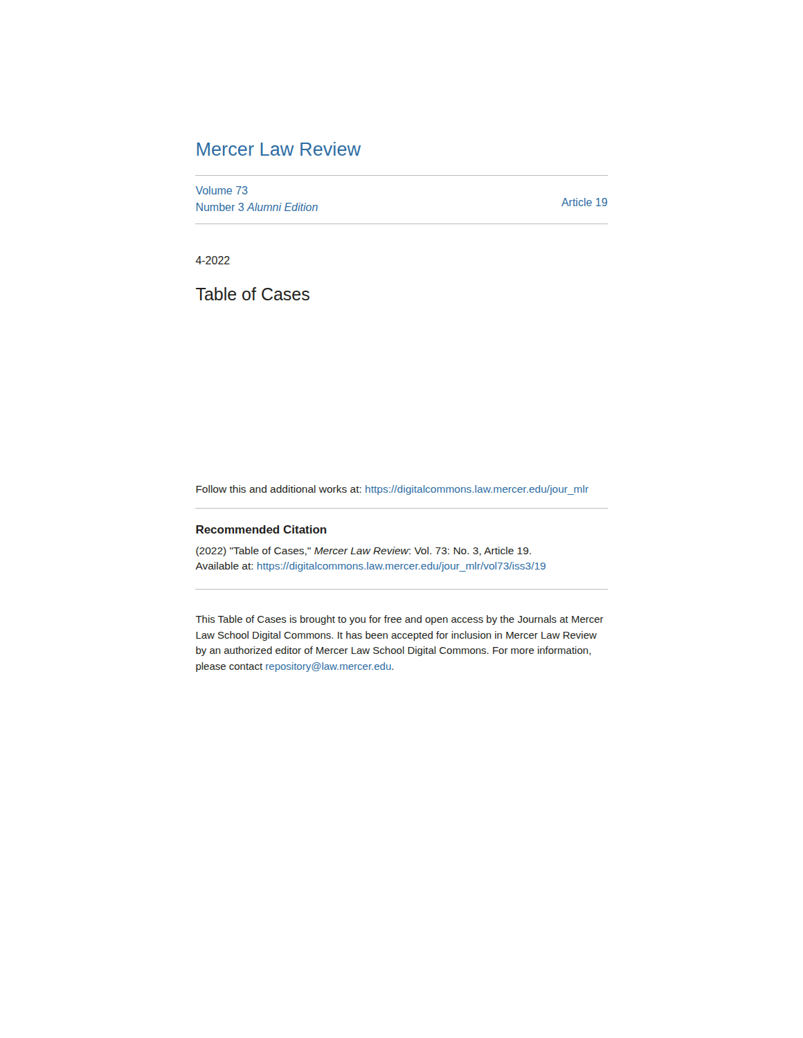Mercer Law Review
Volume 73
Number 3 Alumni Edition
Article 19
4-2022
Table of Cases
Follow this and additional works at: https://digitalcommons.law.mercer.edu/jour_mlr
Recommended Citation
(2022) "Table of Cases," Mercer Law Review: Vol. 73: No. 3, Article 19.
Available at: https://digitalcommons.law.mercer.edu/jour_mlr/vol73/iss3/19
This Table of Cases is brought to you for free and open access by the Journals at Mercer Law School Digital Commons. It has been accepted for inclusion in Mercer Law Review by an authorized editor of Mercer Law School Digital Commons. For more information, please contact repository@law.mercer.edu.